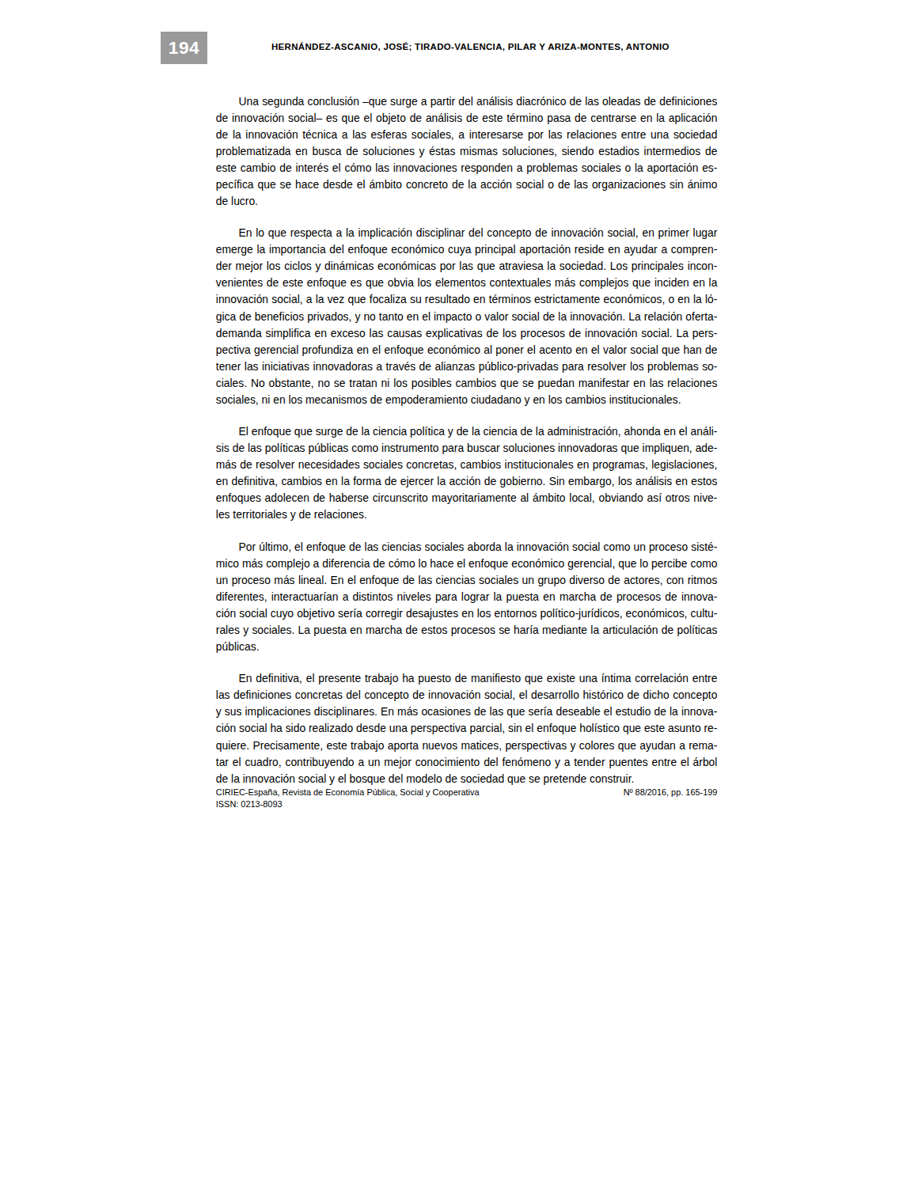194
HERNÁNDEZ-ASCANIO, JOSÉ; TIRADO-VALENCIA, PILAR Y ARIZA-MONTES, ANTONIO
Una segunda conclusión –que surge a partir del análisis diacrónico de las oleadas de definiciones de innovación social– es que el objeto de análisis de este término pasa de centrarse en la aplicación de la innovación técnica a las esferas sociales, a interesarse por las relaciones entre una sociedad problematizada en busca de soluciones y éstas mismas soluciones, siendo estadios intermedios de este cambio de interés el cómo las innovaciones responden a problemas sociales o la aportación específica que se hace desde el ámbito concreto de la acción social o de las organizaciones sin ánimo de lucro.
En lo que respecta a la implicación disciplinar del concepto de innovación social, en primer lugar emerge la importancia del enfoque económico cuya principal aportación reside en ayudar a comprender mejor los ciclos y dinámicas económicas por las que atraviesa la sociedad. Los principales inconvenientes de este enfoque es que obvia los elementos contextuales más complejos que inciden en la innovación social, a la vez que focaliza su resultado en términos estrictamente económicos, o en la lógica de beneficios privados, y no tanto en el impacto o valor social de la innovación. La relación oferta-demanda simplifica en exceso las causas explicativas de los procesos de innovación social. La perspectiva gerencial profundiza en el enfoque económico al poner el acento en el valor social que han de tener las iniciativas innovadoras a través de alianzas público-privadas para resolver los problemas sociales. No obstante, no se tratan ni los posibles cambios que se puedan manifestar en las relaciones sociales, ni en los mecanismos de empoderamiento ciudadano y en los cambios institucionales.
El enfoque que surge de la ciencia política y de la ciencia de la administración, ahonda en el análisis de las políticas públicas como instrumento para buscar soluciones innovadoras que impliquen, además de resolver necesidades sociales concretas, cambios institucionales en programas, legislaciones, en definitiva, cambios en la forma de ejercer la acción de gobierno. Sin embargo, los análisis en estos enfoques adolecen de haberse circunscrito mayoritariamente al ámbito local, obviando así otros niveles territoriales y de relaciones.
Por último, el enfoque de las ciencias sociales aborda la innovación social como un proceso sistémico más complejo a diferencia de cómo lo hace el enfoque económico gerencial, que lo percibe como un proceso más lineal. En el enfoque de las ciencias sociales un grupo diverso de actores, con ritmos diferentes, interactuarían a distintos niveles para lograr la puesta en marcha de procesos de innovación social cuyo objetivo sería corregir desajustes en los entornos político-jurídicos, económicos, culturales y sociales. La puesta en marcha de estos procesos se haría mediante la articulación de políticas públicas.
En definitiva, el presente trabajo ha puesto de manifiesto que existe una íntima correlación entre las definiciones concretas del concepto de innovación social, el desarrollo histórico de dicho concepto y sus implicaciones disciplinares. En más ocasiones de las que sería deseable el estudio de la innovación social ha sido realizado desde una perspectiva parcial, sin el enfoque holístico que este asunto requiere. Precisamente, este trabajo aporta nuevos matices, perspectivas y colores que ayudan a rematar el cuadro, contribuyendo a un mejor conocimiento del fenómeno y a tender puentes entre el árbol de la innovación social y el bosque del modelo de sociedad que se pretende construir.
CIRIEC-España, Revista de Economía Pública, Social y Cooperativa
ISSN: 0213-8093
Nº 88/2016, pp. 165-199